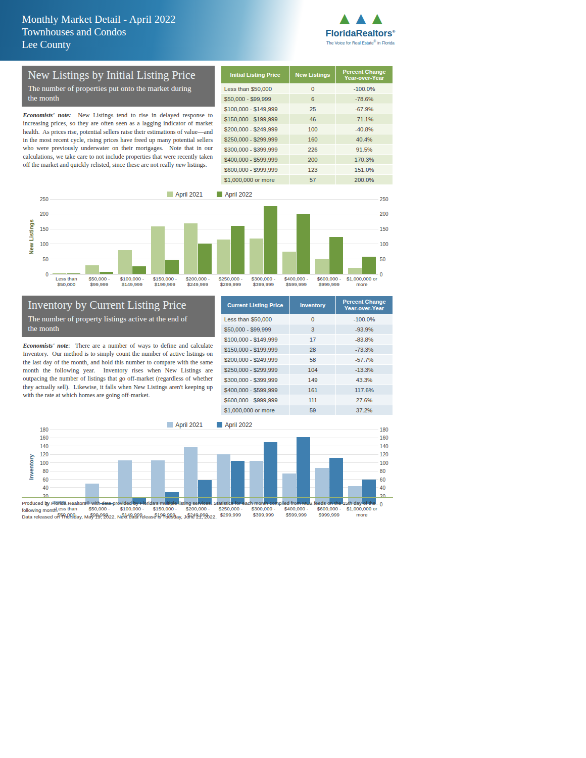Monthly Market Detail - April 2022
Townhouses and Condos
Lee County
▲▲▲
FloridaRealtors®
The Voice for Real Estate® in Florida
New Listings by Initial Listing Price
The number of properties put onto the market during
the month
Economists' note: New Listings tend to rise in delayed response to increasing prices, so they are often seen as a lagging indicator of market health. As prices rise, potential sellers raise their estimations of value—and in the most recent cycle, rising prices have freed up many potential sellers who were previously underwater on their mortgages. Note that in our calculations, we take care to not include properties that were recently taken off the market and quickly relisted, since these are not really new listings.
| Initial Listing Price | New Listings | Percent Change Year-over-Year |
| --- | --- | --- |
| Less than $50,000 | 0 | -100.0% |
| $50,000 - $99,999 | 6 | -78.6% |
| $100,000 - $149,999 | 25 | -67.9% |
| $150,000 - $199,999 | 46 | -71.1% |
| $200,000 - $249,999 | 100 | -40.8% |
| $250,000 - $299,999 | 160 | 40.4% |
| $300,000 - $399,999 | 226 | 91.5% |
| $400,000 - $599,999 | 200 | 170.3% |
| $600,000 - $999,999 | 123 | 151.0% |
| $1,000,000 or more | 57 | 200.0% |
April 2021
April 2022
New Listings
250 200 150 100 50 0
250 200 150 100 50 0
Less than
$50,000
$50,000 -
$99,999
$100,000 -
$149,999
$150,000 -
$199,999
$200,000 -
$249,999
$250,000 -
$299,999
$300,000 -
$399,999
$400,000 -
$599,999
$600,000 -
$999,999
$1,000,000 or
more
Inventory by Current Listing Price
The number of property listings active at the end of
the month
Economists' note: There are a number of ways to define and calculate Inventory. Our method is to simply count the number of active listings on the last day of the month, and hold this number to compare with the same month the following year. Inventory rises when New Listings are outpacing the number of listings that go off-market (regardless of whether they actually sell). Likewise, it falls when New Listings aren't keeping up with the rate at which homes are going off-market.
| Current Listing Price | Inventory | Percent Change Year-over-Year |
| --- | --- | --- |
| Less than $50,000 | 0 | -100.0% |
| $50,000 - $99,999 | 3 | -93.9% |
| $100,000 - $149,999 | 17 | -83.8% |
| $150,000 - $199,999 | 28 | -73.3% |
| $200,000 - $249,999 | 58 | -57.7% |
| $250,000 - $299,999 | 104 | -13.3% |
| $300,000 - $399,999 | 149 | 43.3% |
| $400,000 - $599,999 | 161 | 117.6% |
| $600,000 - $999,999 | 111 | 27.6% |
| $1,000,000 or more | 59 | 37.2% |
April 2021
April 2022
Inventory
180 160 140 120 100 80 60 40 20 0
180 160 140 120 100 80 60 40 20 0
Less than
$50,000
$50,000 -
$99,999
$100,000 -
$149,999
$150,000 -
$199,999
$200,000 -
$249,999
$250,000 -
$299,999
$300,000 -
$399,999
$400,000 -
$599,999
$600,000 -
$999,999
$1,000,000 or
more
Produced by Florida Realtors® with data provided by Florida's multiple listing services. Statistics for each month compiled from MLS feeds on the 15th day of the following month.
Data released on Thursday, May 19, 2022. Next data release is Tuesday, June 21, 2022.